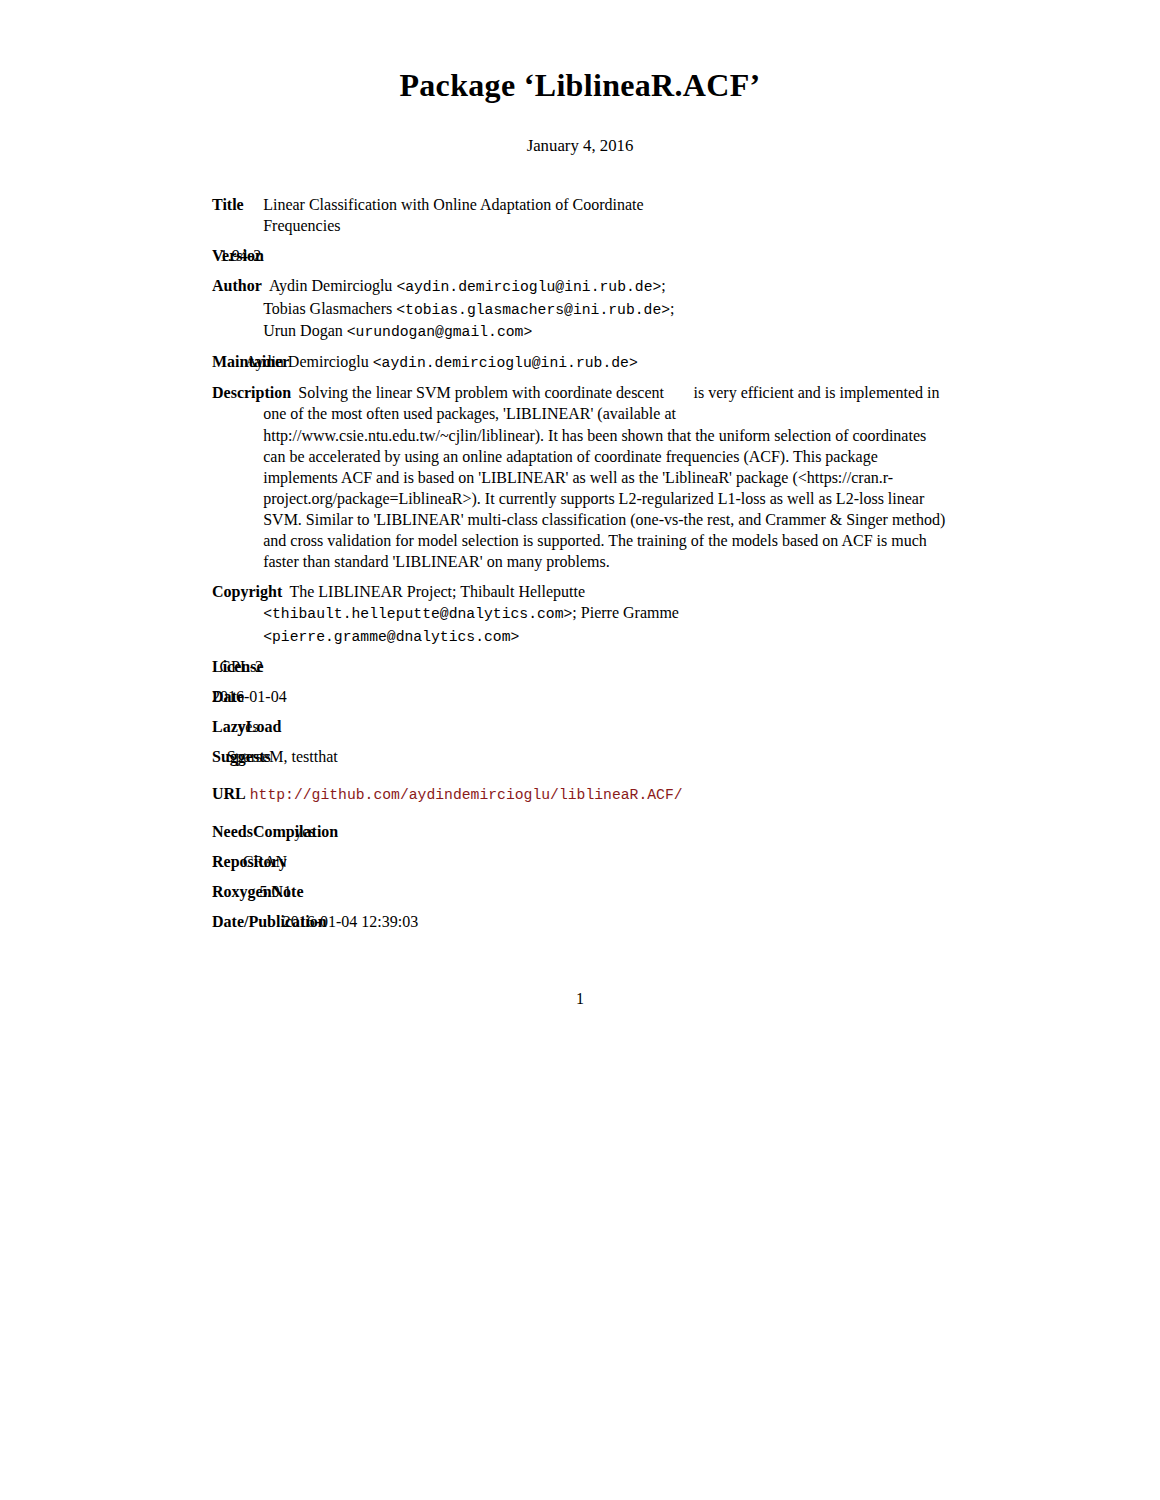Package ‘LiblineaR.ACF’
January 4, 2016
Title
Linear Classification with Online Adaptation of Coordinate
Frequencies
Version
1.94-2
Author
Aydin Demircioglu <aydin.demircioglu@ini.rub.de>;
Tobias Glasmachers <tobias.glasmachers@ini.rub.de>;
Urun Dogan <urundogan@gmail.com>
Maintainer
Aydin Demircioglu <aydin.demircioglu@ini.rub.de>
Description
Solving the linear SVM problem with coordinate descent is very efficient and is implemented in one of the most often used packages, 'LIBLINEAR' (available at http://www.csie.ntu.edu.tw/~cjlin/liblinear). It has been shown that the uniform selection of coordinates can be accelerated by using an online adaptation of coordinate frequencies (ACF). This package implements ACF and is based on 'LIBLINEAR' as well as the 'LiblineaR' package (<https://cran.r-project.org/package=LiblineaR>). It currently supports L2-regularized L1-loss as well as L2-loss linear SVM. Similar to 'LIBLINEAR' multi-class classification (one-vs-the rest, and Crammer & Singer method) and cross validation for model selection is supported. The training of the models based on ACF is much faster than standard 'LIBLINEAR' on many problems.
Copyright
The LIBLINEAR Project; Thibault Helleputte
<thibault.helleputte@dnalytics.com>; Pierre Gramme
<pierre.gramme@dnalytics.com>
License
GPL-2
Date
2016-01-04
LazyLoad
yes
Suggests
SparseM, testthat
URL http://github.com/aydindemircioglu/liblineaR.ACF/
NeedsCompilation
yes
Repository
CRAN
RoxygenNote
5.0.1
Date/Publication
2016-01-04 12:39:03
1